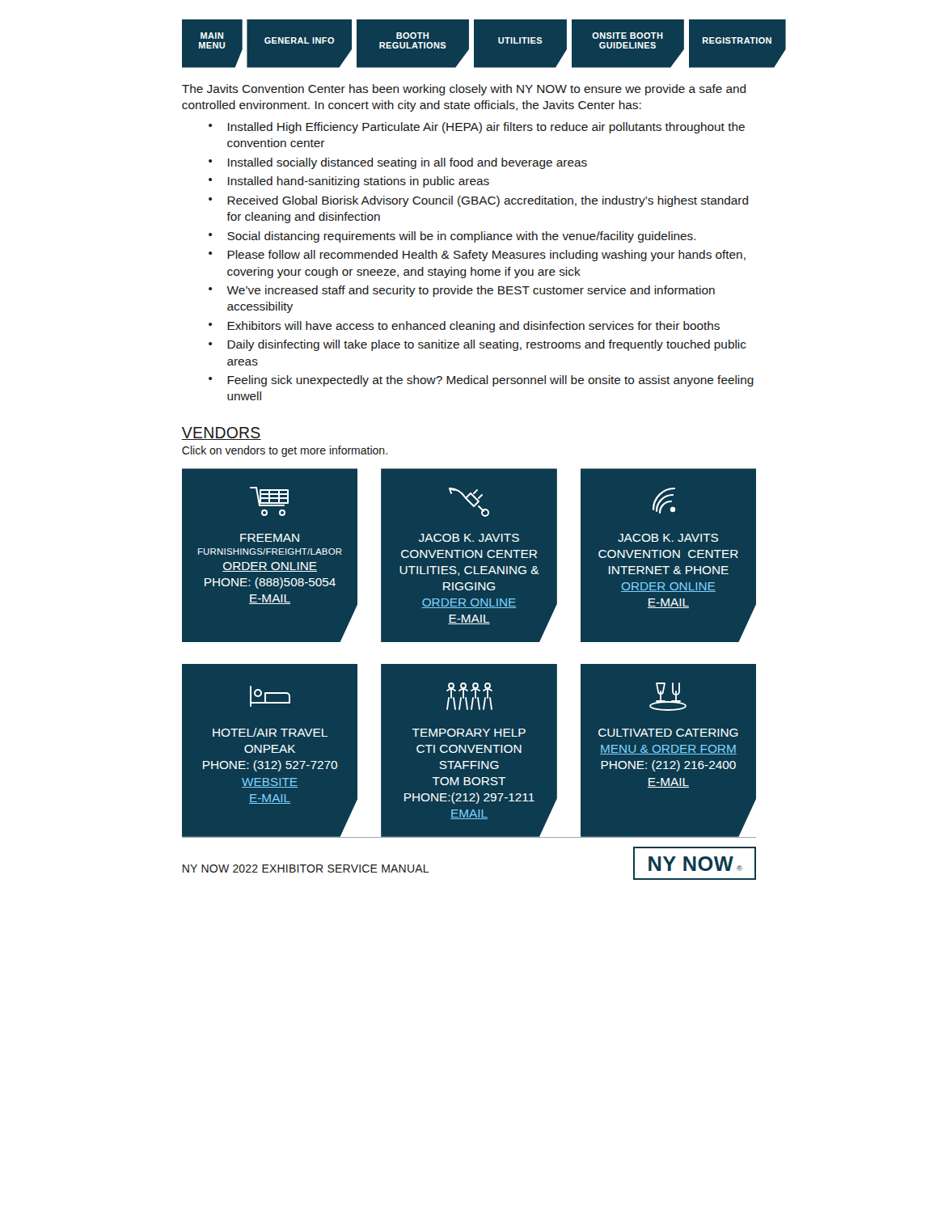MAIN
MENU GENERAL INFO BOOTH
REGULATIONS UTILITIES ONSITE BOOTH
GUIDELINES REGISTRATION
The Javits Convention Center has been working closely with NY NOW to ensure we provide a safe and controlled environment. In concert with city and state officials, the Javits Center has:
Installed High Efficiency Particulate Air (HEPA) air filters to reduce air pollutants throughout the convention center
Installed socially distanced seating in all food and beverage areas
Installed hand-sanitizing stations in public areas
Received Global Biorisk Advisory Council (GBAC) accreditation, the industry’s highest standard for cleaning and disinfection
Social distancing requirements will be in compliance with the venue/facility guidelines.
Please follow all recommended Health & Safety Measures including washing your hands often, covering your cough or sneeze, and staying home if you are sick
We’ve increased staff and security to provide the BEST customer service and information accessibility
Exhibitors will have access to enhanced cleaning and disinfection services for their booths
Daily disinfecting will take place to sanitize all seating, restrooms and frequently touched public areas
Feeling sick unexpectedly at the show? Medical personnel will be onsite to assist anyone feeling unwell
VENDORS
Click on vendors to get more information.
FREEMAN
FURNISHINGS/FREIGHT/LABOR
ORDER ONLINE
PHONE: (888)508-5054
E-MAIL
JACOB K. JAVITS
CONVENTION CENTER
UTILITIES, CLEANING &
RIGGING
ORDER ONLINE
E-MAIL
JACOB K. JAVITS
CONVENTION CENTER
INTERNET & PHONE
ORDER ONLINE
E-MAIL
HOTEL/AIR TRAVEL
ONPEAK
PHONE: (312) 527-7270
WEBSITE
E-MAIL
TEMPORARY HELP
CTI CONVENTION STAFFING
TOM BORST
PHONE:(212) 297-1211
EMAIL
CULTIVATED CATERING
MENU & ORDER FORM
PHONE: (212) 216-2400
E-MAIL
NY NOW 2022 EXHIBITOR SERVICE MANUAL
NY NOW®